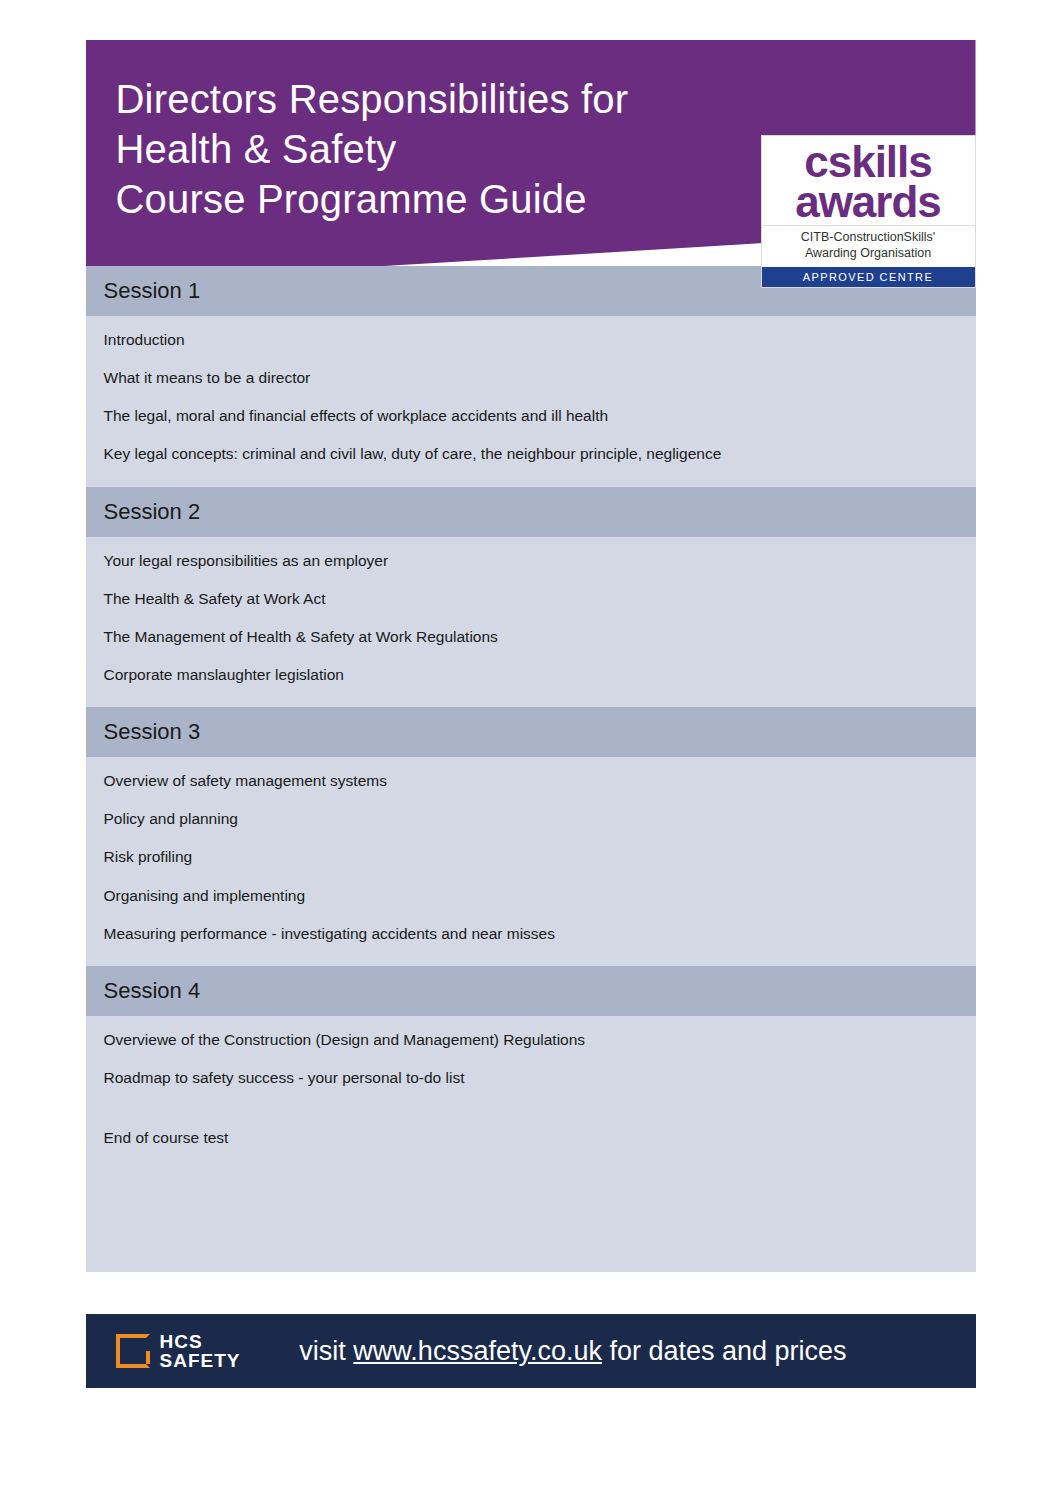Directors Responsibilities for Health & Safety
Course Programme Guide
cskills
awards
CITB-ConstructionSkills'
Awarding Organisation
APPROVED CENTRE
Session 1
Introduction
What it means to be a director
The legal, moral and financial effects of workplace accidents and ill health
Key legal concepts: criminal and civil law, duty of care, the neighbour principle, negligence
Session 2
Your legal responsibilities as an employer
The Health & Safety at Work Act
The Management of Health & Safety at Work Regulations
Corporate manslaughter legislation
Session 3
Overview of safety management systems
Policy and planning
Risk profiling
Organising and implementing
Measuring performance - investigating accidents and near misses
Session 4
Overviewe of the Construction (Design and Management) Regulations
Roadmap to safety success - your personal to-do list
End of course test
HCS SAFETY
visit www.hcssafety.co.uk for dates and prices